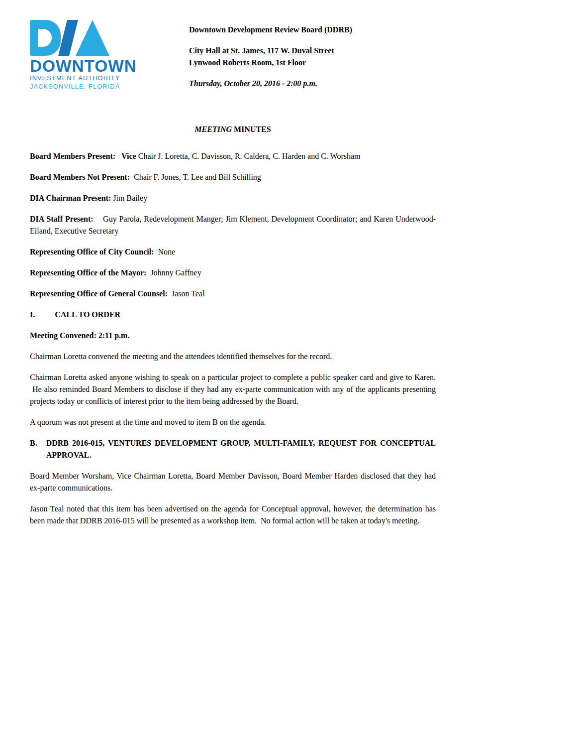DOWNTOWN
INVESTMENT AUTHORITY
JACKSONVILLE, FLORIDA
Downtown Development Review Board (DDRB)
City Hall at St. James, 117 W. Duval Street
Lynwood Roberts Room, 1st Floor
Thursday, October 20, 2016 - 2:00 p.m.
MEETING MINUTES
Board Members Present: Vice Chair J. Loretta, C. Davisson, R. Caldera, C. Harden and C. Worsham
Board Members Not Present: Chair F. Jones, T. Lee and Bill Schilling
DIA Chairman Present: Jim Bailey
DIA Staff Present: Guy Parola, Redevelopment Manger; Jim Klement, Development Coordinator; and Karen Underwood-Eiland, Executive Secretary
Representing Office of City Council: None
Representing Office of the Mayor: Johnny Gaffney
Representing Office of General Counsel: Jason Teal
I. CALL TO ORDER
Meeting Convened: 2:11 p.m.
Chairman Loretta convened the meeting and the attendees identified themselves for the record.
Chairman Loretta asked anyone wishing to speak on a particular project to complete a public speaker card and give to Karen. He also reminded Board Members to disclose if they had any ex-parte communication with any of the applicants presenting projects today or conflicts of interest prior to the item being addressed by the Board.
A quorum was not present at the time and moved to item B on the agenda.
B. DDRB 2016-015, VENTURES DEVELOPMENT GROUP, MULTI-FAMILY, REQUEST FOR CONCEPTUAL APPROVAL.
Board Member Worsham, Vice Chairman Loretta, Board Member Davisson, Board Member Harden disclosed that they had ex-parte communications.
Jason Teal noted that this item has been advertised on the agenda for Conceptual approval, however, the determination has been made that DDRB 2016-015 will be presented as a workshop item. No formal action will be taken at today's meeting.